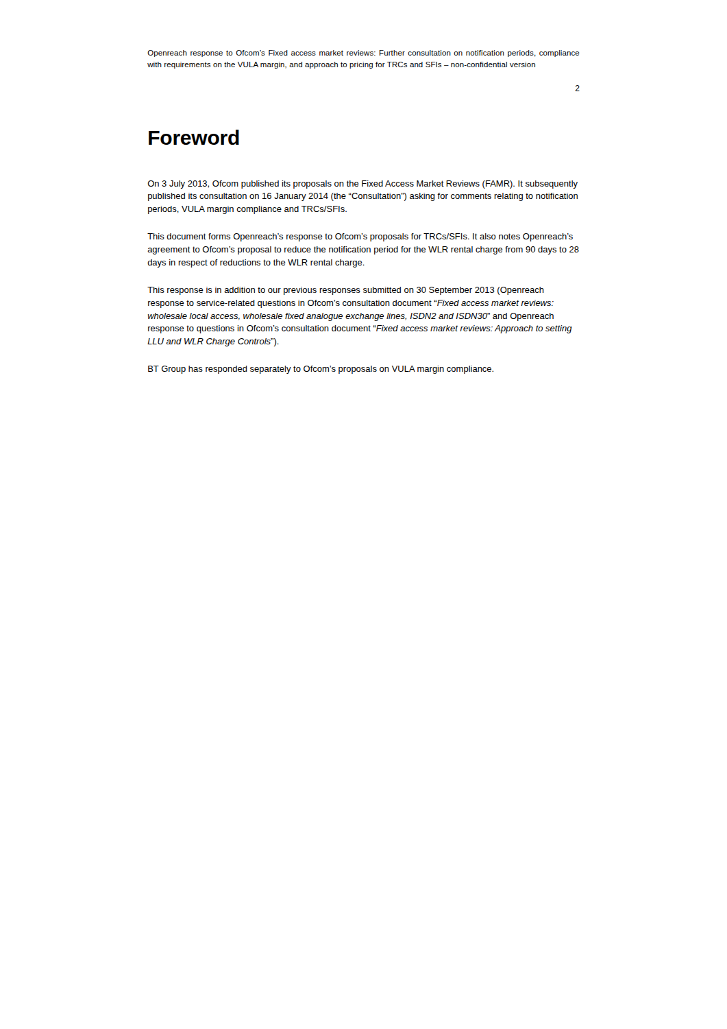Openreach response to Ofcom’s Fixed access market reviews: Further consultation on notification periods, compliance with requirements on the VULA margin, and approach to pricing for TRCs and SFIs – non-confidential version
2
Foreword
On 3 July 2013, Ofcom published its proposals on the Fixed Access Market Reviews (FAMR). It subsequently published its consultation on 16 January 2014 (the “Consultation”) asking for comments relating to notification periods, VULA margin compliance and TRCs/SFIs.
This document forms Openreach’s response to Ofcom’s proposals for TRCs/SFIs. It also notes Openreach’s agreement to Ofcom’s proposal to reduce the notification period for the WLR rental charge from 90 days to 28 days in respect of reductions to the WLR rental charge.
This response is in addition to our previous responses submitted on 30 September 2013 (Openreach response to service-related questions in Ofcom’s consultation document “Fixed access market reviews: wholesale local access, wholesale fixed analogue exchange lines, ISDN2 and ISDN30” and Openreach response to questions in Ofcom’s consultation document “Fixed access market reviews: Approach to setting LLU and WLR Charge Controls”).
BT Group has responded separately to Ofcom’s proposals on VULA margin compliance.